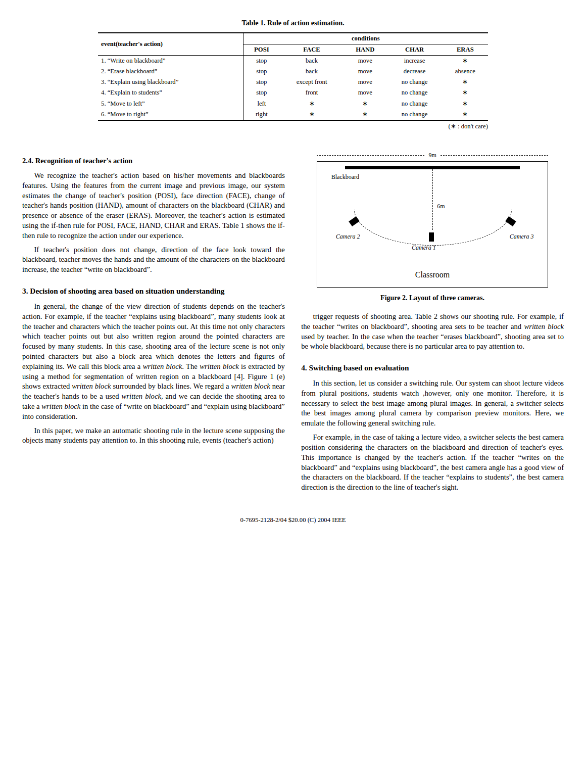Table 1. Rule of action estimation.
| event(teacher's action) | conditions |
| --- | --- |
| POSI | FACE | HAND | CHAR | ERAS |
| 1. “Write on blackboard” | stop | back | move | increase | ∗ |
| 2. “Erase blackboard” | stop | back | move | decrease | absence |
| 3. “Explain using blackboard” | stop | except front | move | no change | ∗ |
| 4. “Explain to students” | stop | front | move | no change | ∗ |
| 5. “Move to left” | left | ∗ | ∗ | no change | ∗ |
| 6. “Move to right” | right | ∗ | ∗ | no change | ∗ |
(∗ : don't care)
2.4. Recognition of teacher's action
We recognize the teacher's action based on his/her movements and blackboards features. Using the features from the current image and previous image, our system estimates the change of teacher's position (POSI), face direction (FACE), change of teacher's hands position (HAND), amount of characters on the blackboard (CHAR) and presence or absence of the eraser (ERAS). Moreover, the teacher's action is estimated using the if-then rule for POSI, FACE, HAND, CHAR and ERAS. Table 1 shows the if-then rule to recognize the action under our experience.
If teacher's position does not change, direction of the face look toward the blackboard, teacher moves the hands and the amount of the characters on the blackboard increase, the teacher “write on blackboard”.
3. Decision of shooting area based on situation understanding
In general, the change of the view direction of students depends on the teacher's action. For example, if the teacher “explains using blackboard”, many students look at the teacher and characters which the teacher points out. At this time not only characters which teacher points out but also written region around the pointed characters are focused by many students. In this case, shooting area of the lecture scene is not only pointed characters but also a block area which denotes the letters and figures of explaining its. We call this block area a written block. The written block is extracted by using a method for segmentation of written region on a blackboard [4]. Figure 1 (e) shows extracted written block surrounded by black lines. We regard a written block near the teacher's hands to be a used written block, and we can decide the shooting area to take a written block in the case of “write on blackboard” and “explain using blackboard” into consideration.
In this paper, we make an automatic shooting rule in the lecture scene supposing the objects many students pay attention to. In this shooting rule, events (teacher's action)
9m
Blackboard
6m
Camera 2
Camera 1
Camera 3
Classroom
Figure 2. Layout of three cameras.
trigger requests of shooting area. Table 2 shows our shooting rule. For example, if the teacher “writes on blackboard”, shooting area sets to be teacher and written block used by teacher. In the case when the teacher “erases blackboard”, shooting area set to be whole blackboard, because there is no particular area to pay attention to.
4. Switching based on evaluation
In this section, let us consider a switching rule. Our system can shoot lecture videos from plural positions, students watch ,however, only one monitor. Therefore, it is necessary to select the best image among plural images. In general, a switcher selects the best images among plural camera by comparison preview monitors. Here, we emulate the following general switching rule.
For example, in the case of taking a lecture video, a switcher selects the best camera position considering the characters on the blackboard and direction of teacher's eyes. This importance is changed by the teacher's action. If the teacher “writes on the blackboard” and “explains using blackboard”, the best camera angle has a good view of the characters on the blackboard. If the teacher “explains to students”, the best camera direction is the direction to the line of teacher's sight.
0-7695-2128-2/04 $20.00 (C) 2004 IEEE